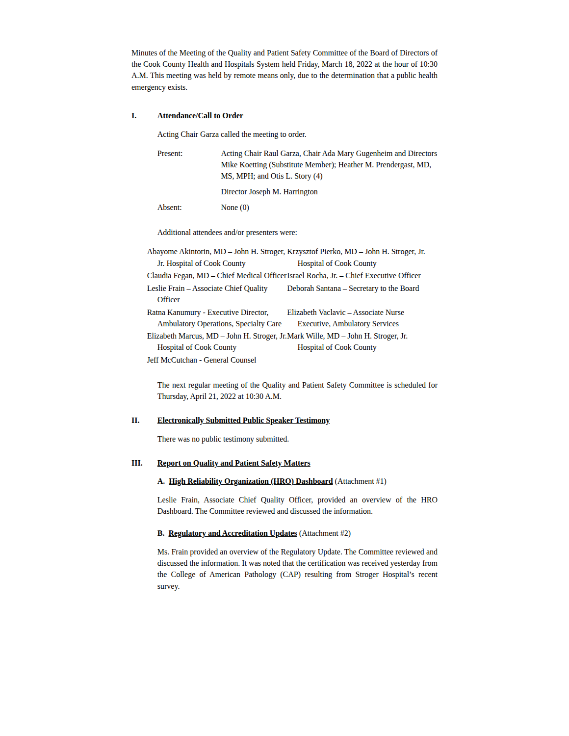Minutes of the Meeting of the Quality and Patient Safety Committee of the Board of Directors of the Cook County Health and Hospitals System held Friday, March 18, 2022 at the hour of 10:30 A.M. This meeting was held by remote means only, due to the determination that a public health emergency exists.
I.
Attendance/Call to Order
Acting Chair Garza called the meeting to order.
| Present: | Acting Chair Raul Garza, Chair Ada Mary Gugenheim and Directors Mike Koetting (Substitute Member); Heather M. Prendergast, MD, MS, MPH; and Otis L. Story (4) |
| | Director Joseph M. Harrington |
| Absent: | None (0) |
Additional attendees and/or presenters were:
| Abayome Akintorin, MD – John H. Stroger, Jr. Hospital of Cook County | Krzysztof Pierko, MD – John H. Stroger, Jr. Hospital of Cook County |
| Claudia Fegan, MD – Chief Medical Officer | Israel Rocha, Jr. – Chief Executive Officer |
| Leslie Frain – Associate Chief Quality Officer | Deborah Santana – Secretary to the Board |
| Ratna Kanumury - Executive Director, Ambulatory Operations, Specialty Care | Elizabeth Vaclavic – Associate Nurse Executive, Ambulatory Services |
| Elizabeth Marcus, MD – John H. Stroger, Jr. Hospital of Cook County | Mark Wille, MD – John H. Stroger, Jr. Hospital of Cook County |
| Jeff McCutchan - General Counsel | |
The next regular meeting of the Quality and Patient Safety Committee is scheduled for Thursday, April 21, 2022 at 10:30 A.M.
II.
Electronically Submitted Public Speaker Testimony
There was no public testimony submitted.
III.
Report on Quality and Patient Safety Matters
A. High Reliability Organization (HRO) Dashboard (Attachment #1)
Leslie Frain, Associate Chief Quality Officer, provided an overview of the HRO Dashboard. The Committee reviewed and discussed the information.
B. Regulatory and Accreditation Updates (Attachment #2)
Ms. Frain provided an overview of the Regulatory Update. The Committee reviewed and discussed the information. It was noted that the certification was received yesterday from the College of American Pathology (CAP) resulting from Stroger Hospital’s recent survey.